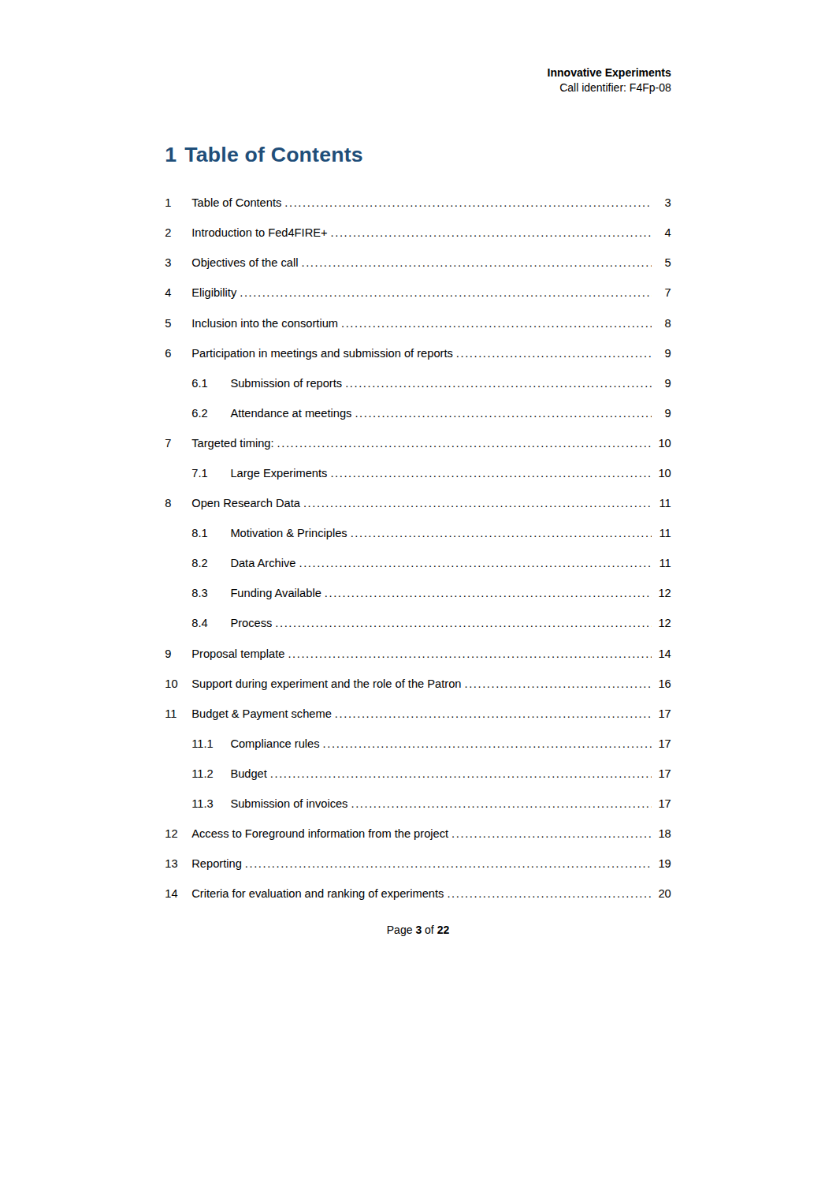Innovative Experiments
Call identifier: F4Fp-08
1 Table of Contents
1 Table of Contents .................................................................................................................. 3
2 Introduction to Fed4FIRE+ .................................................................................................................. 4
3 Objectives of the call .................................................................................................................. 5
4 Eligibility .................................................................................................................. 7
5 Inclusion into the consortium .................................................................................................................. 8
6 Participation in meetings and submission of reports .................................................................................................................. 9
6.1 Submission of reports .................................................................................................................. 9
6.2 Attendance at meetings .................................................................................................................. 9
7 Targeted timing: .................................................................................................................. 10
7.1 Large Experiments .................................................................................................................. 10
8 Open Research Data .................................................................................................................. 11
8.1 Motivation & Principles .................................................................................................................. 11
8.2 Data Archive .................................................................................................................. 11
8.3 Funding Available .................................................................................................................. 12
8.4 Process .................................................................................................................. 12
9 Proposal template .................................................................................................................. 14
10 Support during experiment and the role of the Patron .................................................................................................................. 16
11 Budget & Payment scheme .................................................................................................................. 17
11.1 Compliance rules .................................................................................................................. 17
11.2 Budget .................................................................................................................. 17
11.3 Submission of invoices .................................................................................................................. 17
12 Access to Foreground information from the project .................................................................................................................. 18
13 Reporting .................................................................................................................. 19
14 Criteria for evaluation and ranking of experiments .................................................................................................................. 20
Page 3 of 22